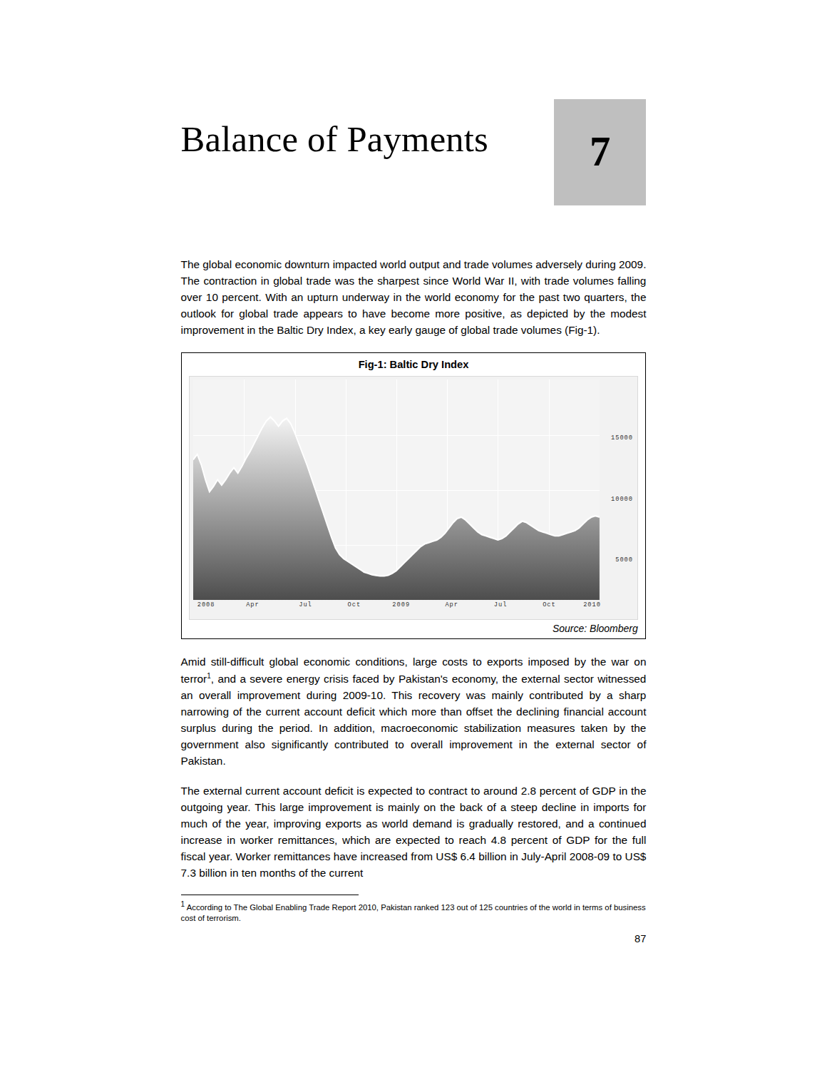Balance of Payments
7
The global economic downturn impacted world output and trade volumes adversely during 2009. The contraction in global trade was the sharpest since World War II, with trade volumes falling over 10 percent. With an upturn underway in the world economy for the past two quarters, the outlook for global trade appears to have become more positive, as depicted by the modest improvement in the Baltic Dry Index, a key early gauge of global trade volumes (Fig-1).
Fig-1: Baltic Dry Index
15000
10000
5000
2008 Apr Jul Oct 2009 Apr Jul Oct 2010
Source: Bloomberg
Amid still-difficult global economic conditions, large costs to exports imposed by the war on terror1, and a severe energy crisis faced by Pakistan's economy, the external sector witnessed an overall improvement during 2009-10. This recovery was mainly contributed by a sharp narrowing of the current account deficit which more than offset the declining financial account surplus during the period. In addition, macroeconomic stabilization measures taken by the government also significantly contributed to overall improvement in the external sector of Pakistan.
The external current account deficit is expected to contract to around 2.8 percent of GDP in the outgoing year. This large improvement is mainly on the back of a steep decline in imports for much of the year, improving exports as world demand is gradually restored, and a continued increase in worker remittances, which are expected to reach 4.8 percent of GDP for the full fiscal year. Worker remittances have increased from US$ 6.4 billion in July-April 2008-09 to US$ 7.3 billion in ten months of the current
1 According to The Global Enabling Trade Report 2010, Pakistan ranked 123 out of 125 countries of the world in terms of business cost of terrorism.
87